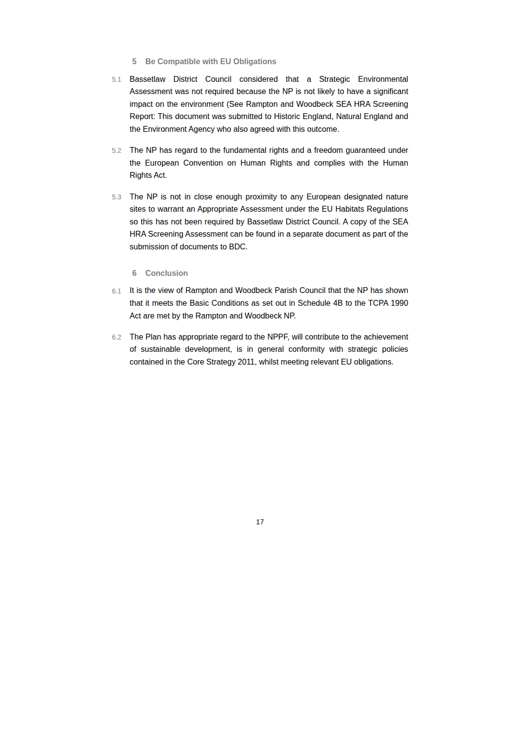5 Be Compatible with EU Obligations
5.1
Bassetlaw District Council considered that a Strategic Environmental Assessment was not required because the NP is not likely to have a significant impact on the environment (See Rampton and Woodbeck SEA HRA Screening Report: This document was submitted to Historic England, Natural England and the Environment Agency who also agreed with this outcome.
5.2
The NP has regard to the fundamental rights and a freedom guaranteed under the European Convention on Human Rights and complies with the Human Rights Act.
5.3
The NP is not in close enough proximity to any European designated nature sites to warrant an Appropriate Assessment under the EU Habitats Regulations so this has not been required by Bassetlaw District Council. A copy of the SEA HRA Screening Assessment can be found in a separate document as part of the submission of documents to BDC.
6 Conclusion
6.1
It is the view of Rampton and Woodbeck Parish Council that the NP has shown that it meets the Basic Conditions as set out in Schedule 4B to the TCPA 1990 Act are met by the Rampton and Woodbeck NP.
6.2
The Plan has appropriate regard to the NPPF, will contribute to the achievement of sustainable development, is in general conformity with strategic policies contained in the Core Strategy 2011, whilst meeting relevant EU obligations.
17